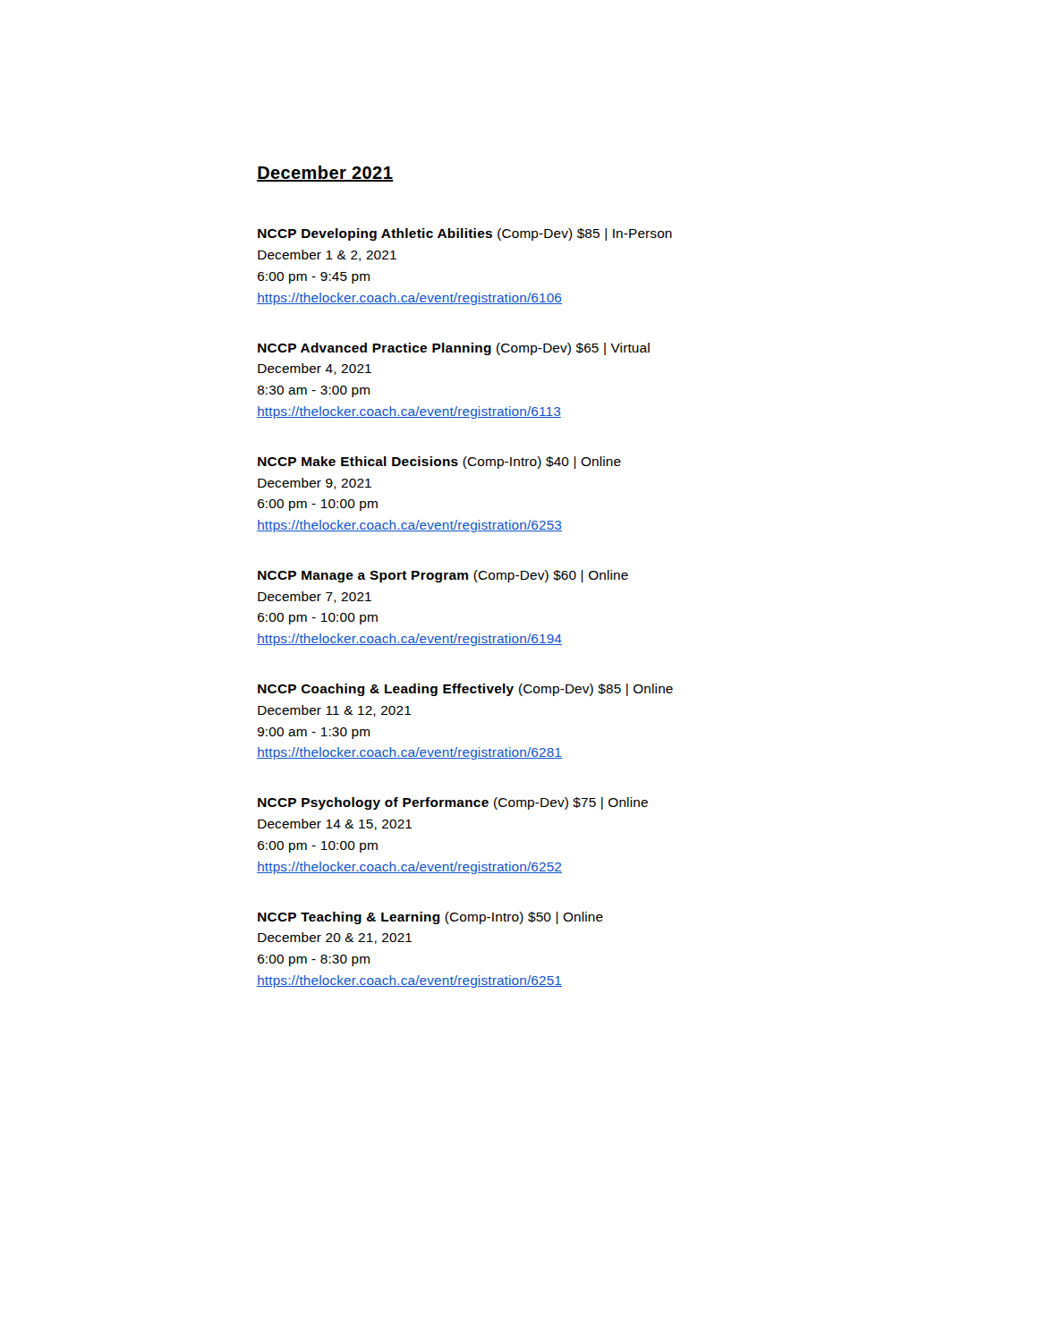December 2021
NCCP Developing Athletic Abilities (Comp-Dev) $85 | In-Person
December 1 & 2, 2021
6:00 pm - 9:45 pm
https://thelocker.coach.ca/event/registration/6106
NCCP Advanced Practice Planning (Comp-Dev) $65 | Virtual
December 4, 2021
8:30 am - 3:00 pm
https://thelocker.coach.ca/event/registration/6113
NCCP Make Ethical Decisions (Comp-Intro) $40 | Online
December 9, 2021
6:00 pm - 10:00 pm
https://thelocker.coach.ca/event/registration/6253
NCCP Manage a Sport Program (Comp-Dev) $60 | Online
December 7, 2021
6:00 pm - 10:00 pm
https://thelocker.coach.ca/event/registration/6194
NCCP Coaching & Leading Effectively (Comp-Dev) $85 | Online
December 11 & 12, 2021
9:00 am - 1:30 pm
https://thelocker.coach.ca/event/registration/6281
NCCP Psychology of Performance (Comp-Dev) $75 | Online
December 14 & 15, 2021
6:00 pm - 10:00 pm
https://thelocker.coach.ca/event/registration/6252
NCCP Teaching & Learning (Comp-Intro) $50 | Online
December 20 & 21, 2021
6:00 pm - 8:30 pm
https://thelocker.coach.ca/event/registration/6251